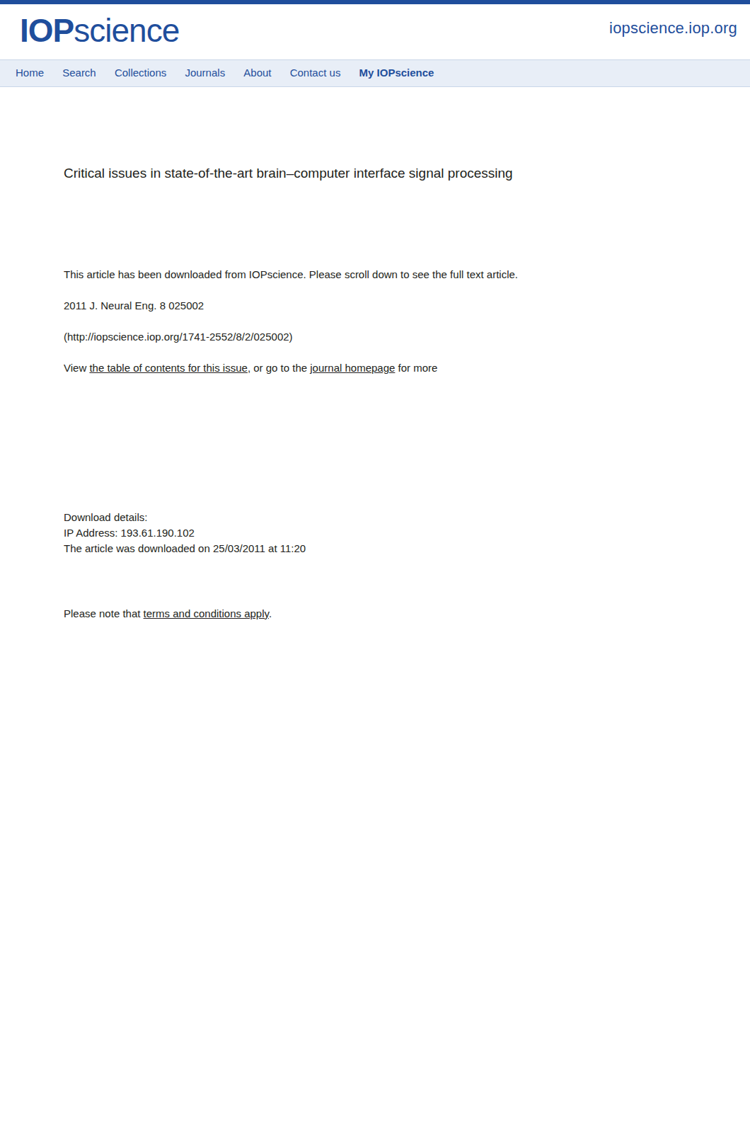IOP science
iopscience.iop.org
Home
Search
Collections
Journals
About
Contact us
My IOPscience
Critical issues in state-of-the-art brain–computer interface signal processing
This article has been downloaded from IOPscience. Please scroll down to see the full text article.
2011 J. Neural Eng. 8 025002
(http://iopscience.iop.org/1741-2552/8/2/025002)
View the table of contents for this issue, or go to the journal homepage for more
Download details:
IP Address: 193.61.190.102
The article was downloaded on 25/03/2011 at 11:20
Please note that terms and conditions apply.